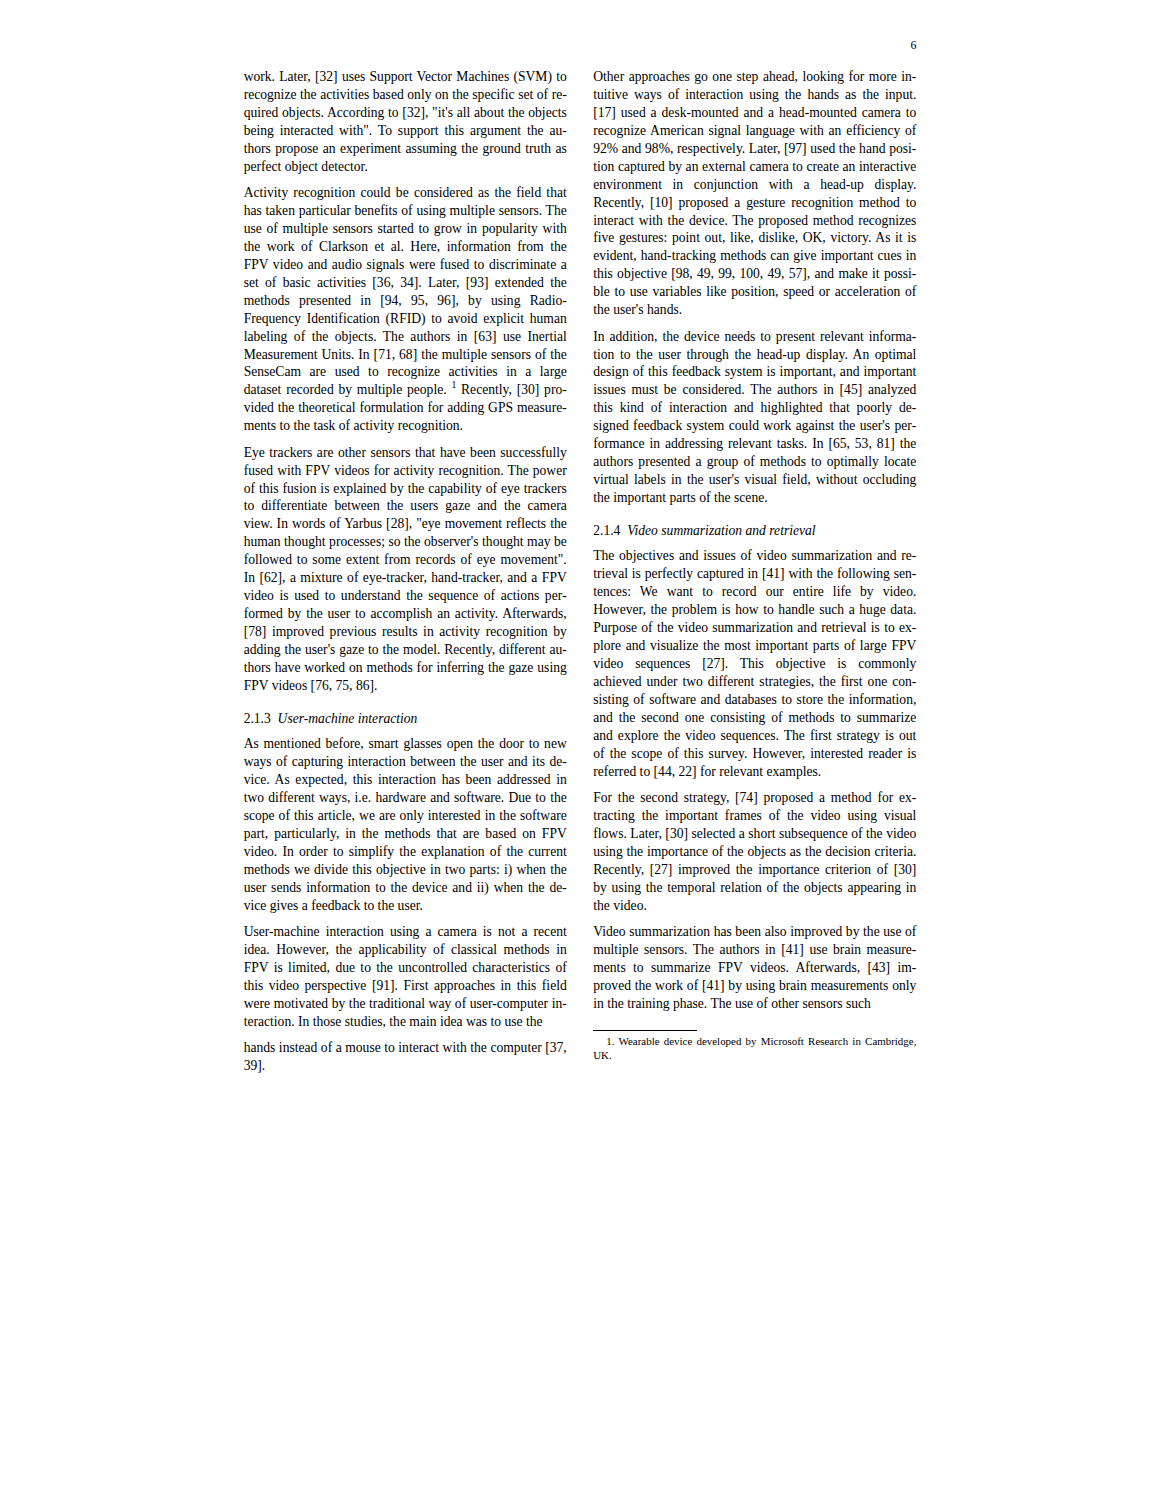6
work. Later, [32] uses Support Vector Machines (SVM) to recognize the activities based only on the specific set of required objects. According to [32], "it's all about the objects being interacted with". To support this argument the authors propose an experiment assuming the ground truth as perfect object detector.
Activity recognition could be considered as the field that has taken particular benefits of using multiple sensors. The use of multiple sensors started to grow in popularity with the work of Clarkson et al. Here, information from the FPV video and audio signals were fused to discriminate a set of basic activities [36, 34]. Later, [93] extended the methods presented in [94, 95, 96], by using Radio-Frequency Identification (RFID) to avoid explicit human labeling of the objects. The authors in [63] use Inertial Measurement Units. In [71, 68] the multiple sensors of the SenseCam are used to recognize activities in a large dataset recorded by multiple people. 1 Recently, [30] provided the theoretical formulation for adding GPS measurements to the task of activity recognition.
Eye trackers are other sensors that have been successfully fused with FPV videos for activity recognition. The power of this fusion is explained by the capability of eye trackers to differentiate between the users gaze and the camera view. In words of Yarbus [28], "eye movement reflects the human thought processes; so the observer's thought may be followed to some extent from records of eye movement". In [62], a mixture of eye-tracker, hand-tracker, and a FPV video is used to understand the sequence of actions performed by the user to accomplish an activity. Afterwards, [78] improved previous results in activity recognition by adding the user's gaze to the model. Recently, different authors have worked on methods for inferring the gaze using FPV videos [76, 75, 86].
2.1.3 User-machine interaction
As mentioned before, smart glasses open the door to new ways of capturing interaction between the user and its device. As expected, this interaction has been addressed in two different ways, i.e. hardware and software. Due to the scope of this article, we are only interested in the software part, particularly, in the methods that are based on FPV video. In order to simplify the explanation of the current methods we divide this objective in two parts: i) when the user sends information to the device and ii) when the device gives a feedback to the user.
User-machine interaction using a camera is not a recent idea. However, the applicability of classical methods in FPV is limited, due to the uncontrolled characteristics of this video perspective [91]. First approaches in this field were motivated by the traditional way of user-computer interaction. In those studies, the main idea was to use the
hands instead of a mouse to interact with the computer [37, 39].
Other approaches go one step ahead, looking for more intuitive ways of interaction using the hands as the input. [17] used a desk-mounted and a head-mounted camera to recognize American signal language with an efficiency of 92% and 98%, respectively. Later, [97] used the hand position captured by an external camera to create an interactive environment in conjunction with a head-up display. Recently, [10] proposed a gesture recognition method to interact with the device. The proposed method recognizes five gestures: point out, like, dislike, OK, victory. As it is evident, hand-tracking methods can give important cues in this objective [98, 49, 99, 100, 49, 57], and make it possible to use variables like position, speed or acceleration of the user's hands.
In addition, the device needs to present relevant information to the user through the head-up display. An optimal design of this feedback system is important, and important issues must be considered. The authors in [45] analyzed this kind of interaction and highlighted that poorly designed feedback system could work against the user's performance in addressing relevant tasks. In [65, 53, 81] the authors presented a group of methods to optimally locate virtual labels in the user's visual field, without occluding the important parts of the scene.
2.1.4 Video summarization and retrieval
The objectives and issues of video summarization and retrieval is perfectly captured in [41] with the following sentences: We want to record our entire life by video. However, the problem is how to handle such a huge data. Purpose of the video summarization and retrieval is to explore and visualize the most important parts of large FPV video sequences [27]. This objective is commonly achieved under two different strategies, the first one consisting of software and databases to store the information, and the second one consisting of methods to summarize and explore the video sequences. The first strategy is out of the scope of this survey. However, interested reader is referred to [44, 22] for relevant examples.
For the second strategy, [74] proposed a method for extracting the important frames of the video using visual flows. Later, [30] selected a short subsequence of the video using the importance of the objects as the decision criteria. Recently, [27] improved the importance criterion of [30] by using the temporal relation of the objects appearing in the video.
Video summarization has been also improved by the use of multiple sensors. The authors in [41] use brain measurements to summarize FPV videos. Afterwards, [43] improved the work of [41] by using brain measurements only in the training phase. The use of other sensors such
1. Wearable device developed by Microsoft Research in Cambridge, UK.